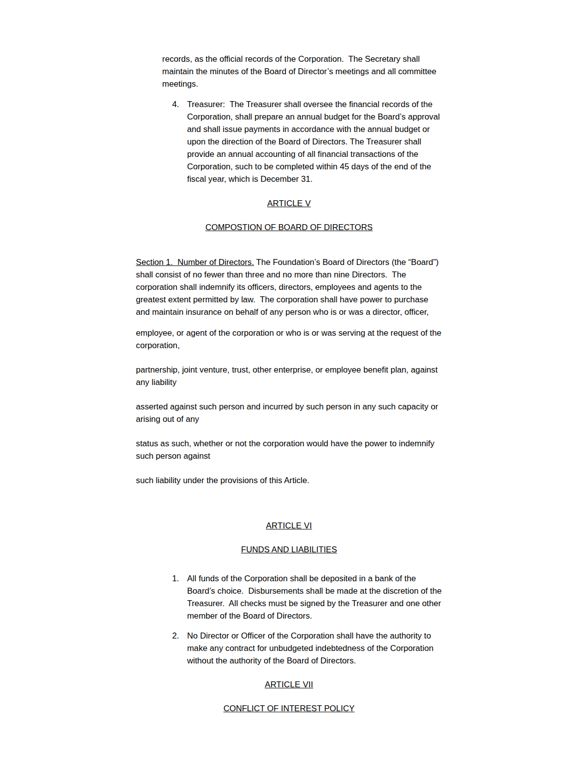records, as the official records of the Corporation. The Secretary shall maintain the minutes of the Board of Director’s meetings and all committee meetings.
Treasurer: The Treasurer shall oversee the financial records of the Corporation, shall prepare an annual budget for the Board’s approval and shall issue payments in accordance with the annual budget or upon the direction of the Board of Directors. The Treasurer shall provide an annual accounting of all financial transactions of the Corporation, such to be completed within 45 days of the end of the fiscal year, which is December 31.
ARTICLE V
COMPOSTION OF BOARD OF DIRECTORS
Section 1. Number of Directors. The Foundation’s Board of Directors (the “Board”) shall consist of no fewer than three and no more than nine Directors. The corporation shall indemnify its officers, directors, employees and agents to the greatest extent permitted by law. The corporation shall have power to purchase and maintain insurance on behalf of any person who is or was a director, officer,
employee, or agent of the corporation or who is or was serving at the request of the corporation,
partnership, joint venture, trust, other enterprise, or employee benefit plan, against any liability
asserted against such person and incurred by such person in any such capacity or arising out of any
status as such, whether or not the corporation would have the power to indemnify such person against
such liability under the provisions of this Article.
ARTICLE VI
FUNDS AND LIABILITIES
All funds of the Corporation shall be deposited in a bank of the Board’s choice. Disbursements shall be made at the discretion of the Treasurer. All checks must be signed by the Treasurer and one other member of the Board of Directors.
No Director or Officer of the Corporation shall have the authority to make any contract for unbudgeted indebtedness of the Corporation without the authority of the Board of Directors.
ARTICLE VII
CONFLICT OF INTEREST POLICY